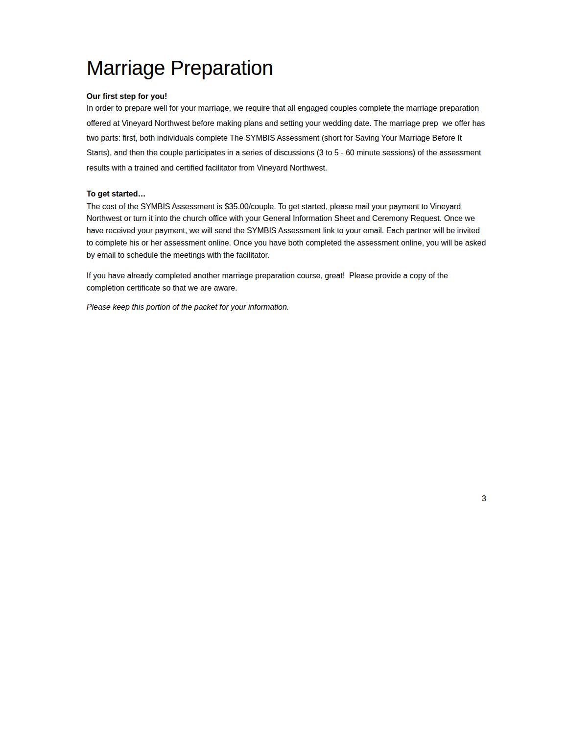Marriage Preparation
Our first step for you!
In order to prepare well for your marriage, we require that all engaged couples complete the marriage preparation offered at Vineyard Northwest before making plans and setting your wedding date. The marriage prep we offer has two parts: first, both individuals complete The SYMBIS Assessment (short for Saving Your Marriage Before It Starts), and then the couple participates in a series of discussions (3 to 5 - 60 minute sessions) of the assessment results with a trained and certified facilitator from Vineyard Northwest.
To get started…
The cost of the SYMBIS Assessment is $35.00/couple. To get started, please mail your payment to Vineyard Northwest or turn it into the church office with your General Information Sheet and Ceremony Request. Once we have received your payment, we will send the SYMBIS Assessment link to your email. Each partner will be invited to complete his or her assessment online. Once you have both completed the assessment online, you will be asked by email to schedule the meetings with the facilitator.
If you have already completed another marriage preparation course, great! Please provide a copy of the completion certificate so that we are aware.
Please keep this portion of the packet for your information.
3